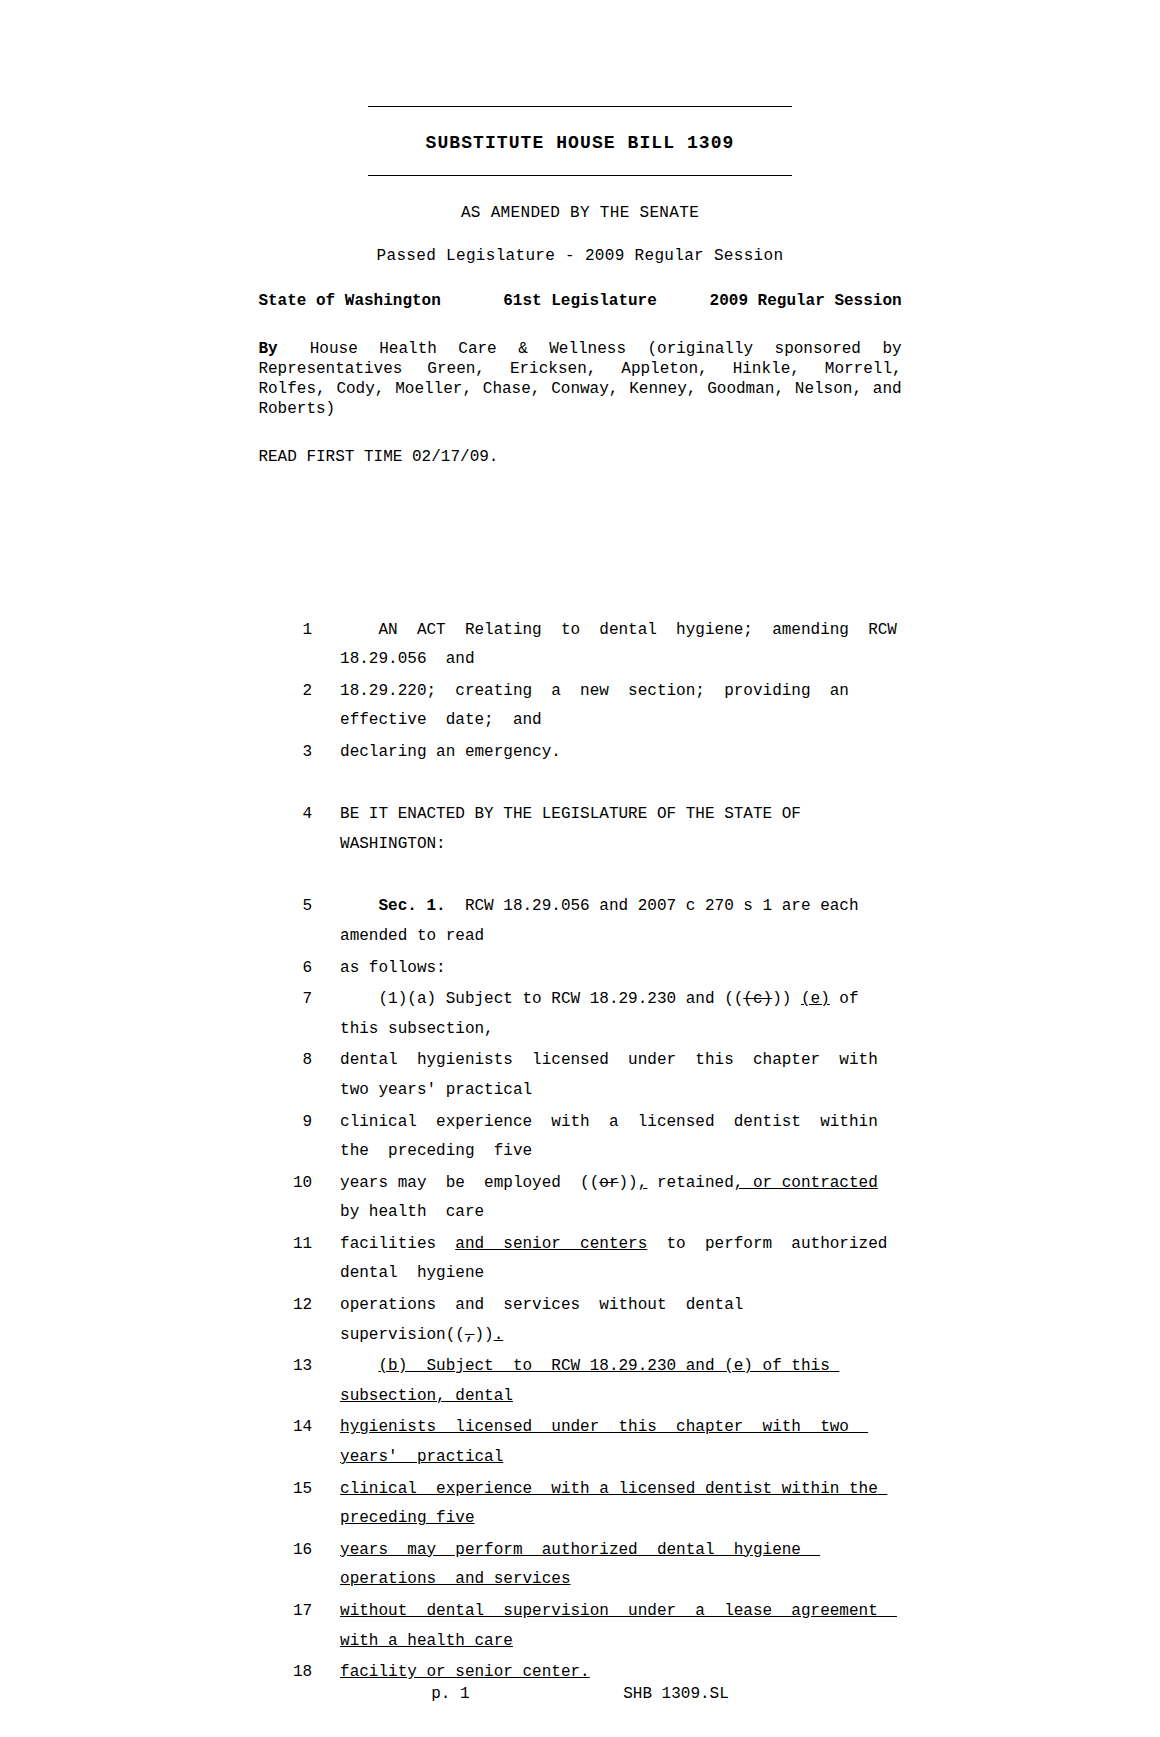SUBSTITUTE HOUSE BILL 1309
AS AMENDED BY THE SENATE
Passed Legislature - 2009 Regular Session
| State of Washington | 61st Legislature | 2009 Regular Session |
By House Health Care & Wellness (originally sponsored by Representatives Green, Ericksen, Appleton, Hinkle, Morrell, Rolfes, Cody, Moeller, Chase, Conway, Kenney, Goodman, Nelson, and Roberts)
READ FIRST TIME 02/17/09.
| 1 | AN ACT Relating to dental hygiene; amending RCW 18.29.056 and |
| 2 | 18.29.220; creating a new section; providing an effective date; and |
| 3 | declaring an emergency. |
| 4 | BE IT ENACTED BY THE LEGISLATURE OF THE STATE OF WASHINGTON: |
| 5 | Sec. 1. RCW 18.29.056 and 2007 c 270 s 1 are each amended to read |
| 6 | as follows: |
| 7 | (1)(a) Subject to RCW 18.29.230 and (( (c) )) (e) of this subsection, |
| 8 | dental hygienists licensed under this chapter with two years' practical |
| 9 | clinical experience with a licensed dentist within the preceding five |
| 10 | years may be employed (( or )) , retained , or contracted by health care |
| 11 | facilities and senior centers to perform authorized dental hygiene |
| 12 | operations and services without dental supervision(( , )) . |
| 13 | (b) Subject to RCW 18.29.230 and (e) of this subsection, dental |
| 14 | hygienists licensed under this chapter with two years' practical |
| 15 | clinical experience with a licensed dentist within the preceding five |
| 16 | years may perform authorized dental hygiene operations and services |
| 17 | without dental supervision under a lease agreement with a health care |
| 18 | facility or senior center. |
p. 1 SHB 1309.SL